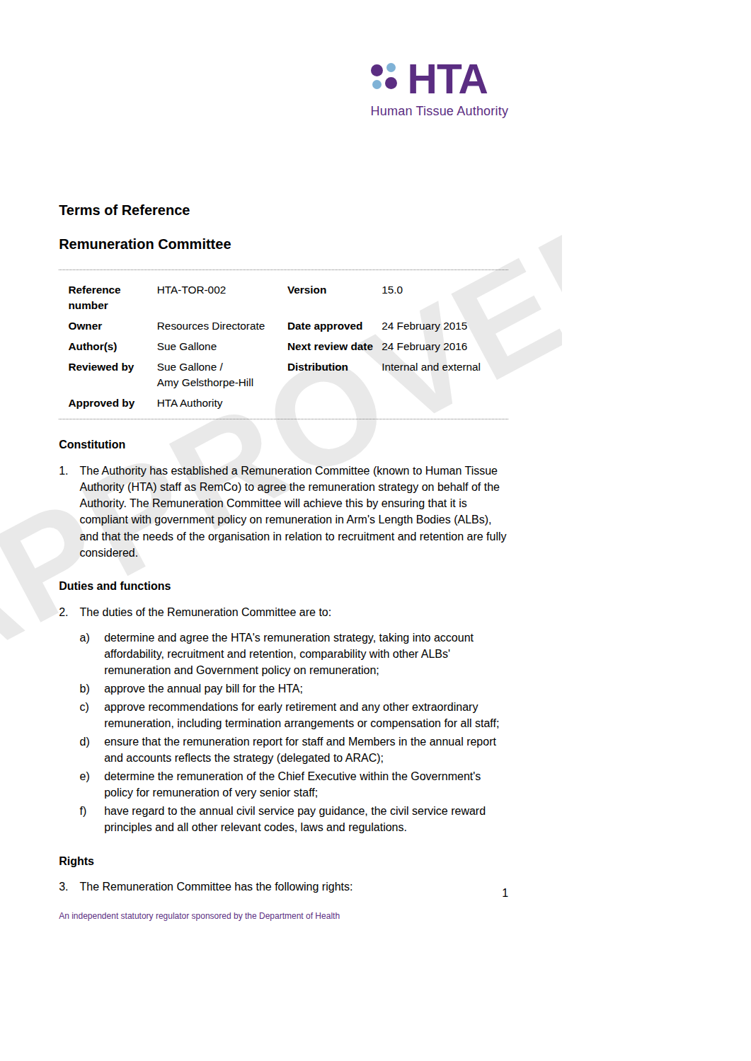APPROVED
HTA Human Tissue Authority
Terms of Reference
Remuneration Committee
| Reference number | HTA-TOR-002 | Version | 15.0 |
| Owner | Resources Directorate | Date approved | 24 February 2015 |
| Author(s) | Sue Gallone | Next review date | 24 February 2016 |
| Reviewed by | Sue Gallone / Amy Gelsthorpe-Hill | Distribution | Internal and external |
| Approved by | HTA Authority | | |
Constitution
The Authority has established a Remuneration Committee (known to Human Tissue Authority (HTA) staff as RemCo) to agree the remuneration strategy on behalf of the Authority. The Remuneration Committee will achieve this by ensuring that it is compliant with government policy on remuneration in Arm's Length Bodies (ALBs), and that the needs of the organisation in relation to recruitment and retention are fully considered.
Duties and functions
The duties of the Remuneration Committee are to:
determine and agree the HTA's remuneration strategy, taking into account affordability, recruitment and retention, comparability with other ALBs' remuneration and Government policy on remuneration;
approve the annual pay bill for the HTA;
approve recommendations for early retirement and any other extraordinary remuneration, including termination arrangements or compensation for all staff;
ensure that the remuneration report for staff and Members in the annual report and accounts reflects the strategy (delegated to ARAC);
determine the remuneration of the Chief Executive within the Government's policy for remuneration of very senior staff;
have regard to the annual civil service pay guidance, the civil service reward principles and all other relevant codes, laws and regulations.
Rights
The Remuneration Committee has the following rights:
An independent statutory regulator sponsored by the Department of Health
1